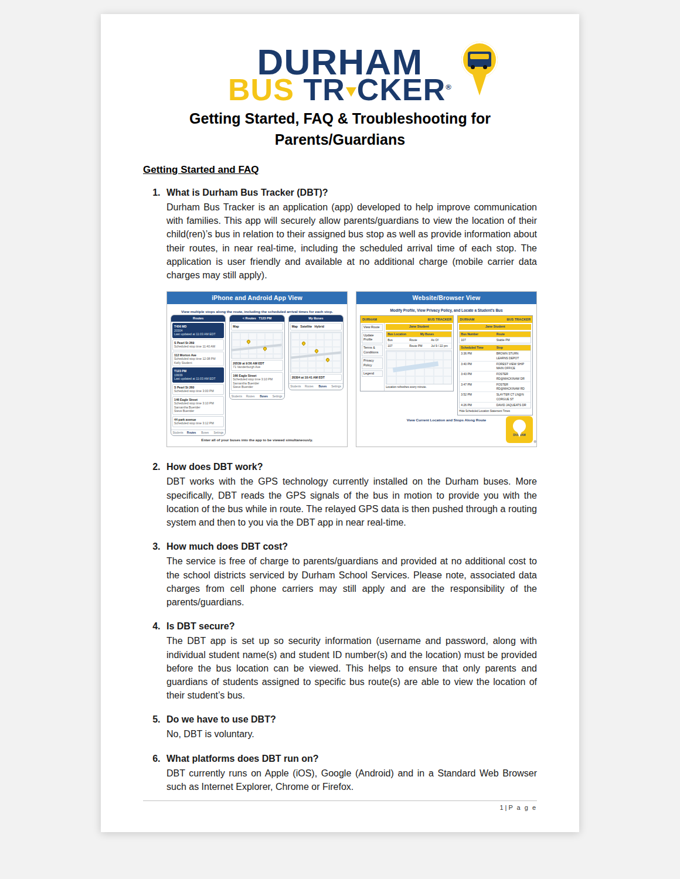DURHAM BUS TR CKER®
Getting Started, FAQ & Troubleshooting for Parents/Guardians
Getting Started and FAQ
What is Durham Bus Tracker (DBT)? Durham Bus Tracker is an application (app) developed to help improve communication with families. This app will securely allow parents/guardians to view the location of their child(ren)’s bus in relation to their assigned bus stop as well as provide information about their routes, in near real-time, including the scheduled arrival time of each stop. The application is user friendly and available at no additional charge (mobile carrier data charges may still apply).
iPhone and Android App View
View multiple stops along the route, including the scheduled arrival times for each stop.
Routes
T456 MD
20304
Last updated at 11:03 AM EDT
S Pearl St 269
Scheduled stop time 11:40 AM
112 Morton Ave
Scheduled stop time 12:08 PM
Kelly Student
T123 PM
19939
Last updated at 11:03 AM EDT
S Pearl St 260
Scheduled stop time 3:00 PM
146 Eagle Street
Scheduled stop time 3:10 PM
Samantha Buerider
Steve Buerider
44 park avenue
Scheduled stop time 3:12 PM
Students Routes Buses Settings
< Routes T123 PM
Map
20539 at 9:56 AM EDT
71 Vanderburgh Ave
166 Eagle Street
Scheduled stop time 3:10 PM
Samantha Buerider
Steve Buerider
Students Routes Buses Settings
My Buses
Map Satellite Hybrid
20304 at 10:41 AM EDT
Students Routes Buses Settings
Enter all of your buses into the app to be viewed simultaneously.
Website/Browser View
Modify Profile, View Privacy Policy, and Locate a Student’s Bus
DURHAM BUS TRACKER
View Route
Update Profile
Terms & Conditions
Privacy Policy
Legend
Jane Student
Bus Location
My Buses
Bus
Route
As Of
107
Route PM
Jul 9 / 22 pm
Location refreshes every minute.
DURHAM BUS TRACKER
Jane Student
Bus Number
Route
107
Stable PM
Scheduled Time
Stop
3:36 PM
BROWN STURN LEARNS DEPOT
3:40 PM
FOREST VIEW SHIP MAIN OFFICE
3:43 PM
FOSTER RD@MACKINAW DR
3:47 PM
FOSTER RD@MACKINAW RD
3:52 PM
SLAYTER CT LN@N CORGUE ST
4:26 PM
DAVID JAQUEATS DR
Hide Scheduled Location Statement Times
View Current Location and Stops Along Route
DURHAM
®
How does DBT work? DBT works with the GPS technology currently installed on the Durham buses. More specifically, DBT reads the GPS signals of the bus in motion to provide you with the location of the bus while in route. The relayed GPS data is then pushed through a routing system and then to you via the DBT app in near real-time.
How much does DBT cost? The service is free of charge to parents/guardians and provided at no additional cost to the school districts serviced by Durham School Services. Please note, associated data charges from cell phone carriers may still apply and are the responsibility of the parents/guardians.
Is DBT secure? The DBT app is set up so security information (username and password, along with individual student name(s) and student ID number(s) and the location) must be provided before the bus location can be viewed. This helps to ensure that only parents and guardians of students assigned to specific bus route(s) are able to view the location of their student’s bus.
Do we have to use DBT? No, DBT is voluntary.
What platforms does DBT run on? DBT currently runs on Apple (iOS), Google (Android) and in a Standard Web Browser such as Internet Explorer, Chrome or Firefox.
1 | P a g e